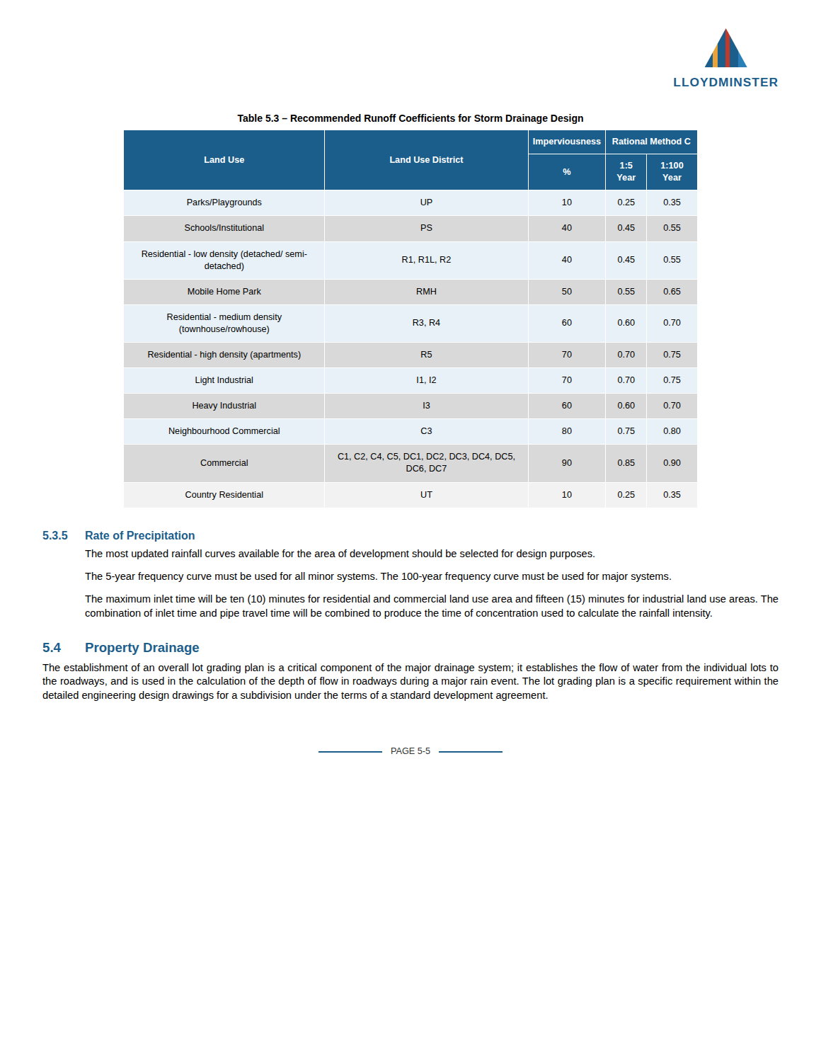LLOYDMINSTER
Table 5.3 – Recommended Runoff Coefficients for Storm Drainage Design
| Land Use | Land Use District | Imperviousness | Rational Method C |
| --- | --- | --- | --- |
| % | 1:5 Year | 1:100 Year |
| Parks/Playgrounds | UP | 10 | 0.25 | 0.35 |
| Schools/Institutional | PS | 40 | 0.45 | 0.55 |
| Residential - low density (detached/ semi-detached) | R1, R1L, R2 | 40 | 0.45 | 0.55 |
| Mobile Home Park | RMH | 50 | 0.55 | 0.65 |
| Residential - medium density (townhouse/rowhouse) | R3, R4 | 60 | 0.60 | 0.70 |
| Residential - high density (apartments) | R5 | 70 | 0.70 | 0.75 |
| Light Industrial | I1, I2 | 70 | 0.70 | 0.75 |
| Heavy Industrial | I3 | 60 | 0.60 | 0.70 |
| Neighbourhood Commercial | C3 | 80 | 0.75 | 0.80 |
| Commercial | C1, C2, C4, C5, DC1, DC2, DC3, DC4, DC5, DC6, DC7 | 90 | 0.85 | 0.90 |
| Country Residential | UT | 10 | 0.25 | 0.35 |
5.3.5 Rate of Precipitation
The most updated rainfall curves available for the area of development should be selected for design purposes.
The 5-year frequency curve must be used for all minor systems. The 100-year frequency curve must be used for major systems.
The maximum inlet time will be ten (10) minutes for residential and commercial land use area and fifteen (15) minutes for industrial land use areas. The combination of inlet time and pipe travel time will be combined to produce the time of concentration used to calculate the rainfall intensity.
5.4 Property Drainage
The establishment of an overall lot grading plan is a critical component of the major drainage system; it establishes the flow of water from the individual lots to the roadways, and is used in the calculation of the depth of flow in roadways during a major rain event. The lot grading plan is a specific requirement within the detailed engineering design drawings for a subdivision under the terms of a standard development agreement.
PAGE 5-5